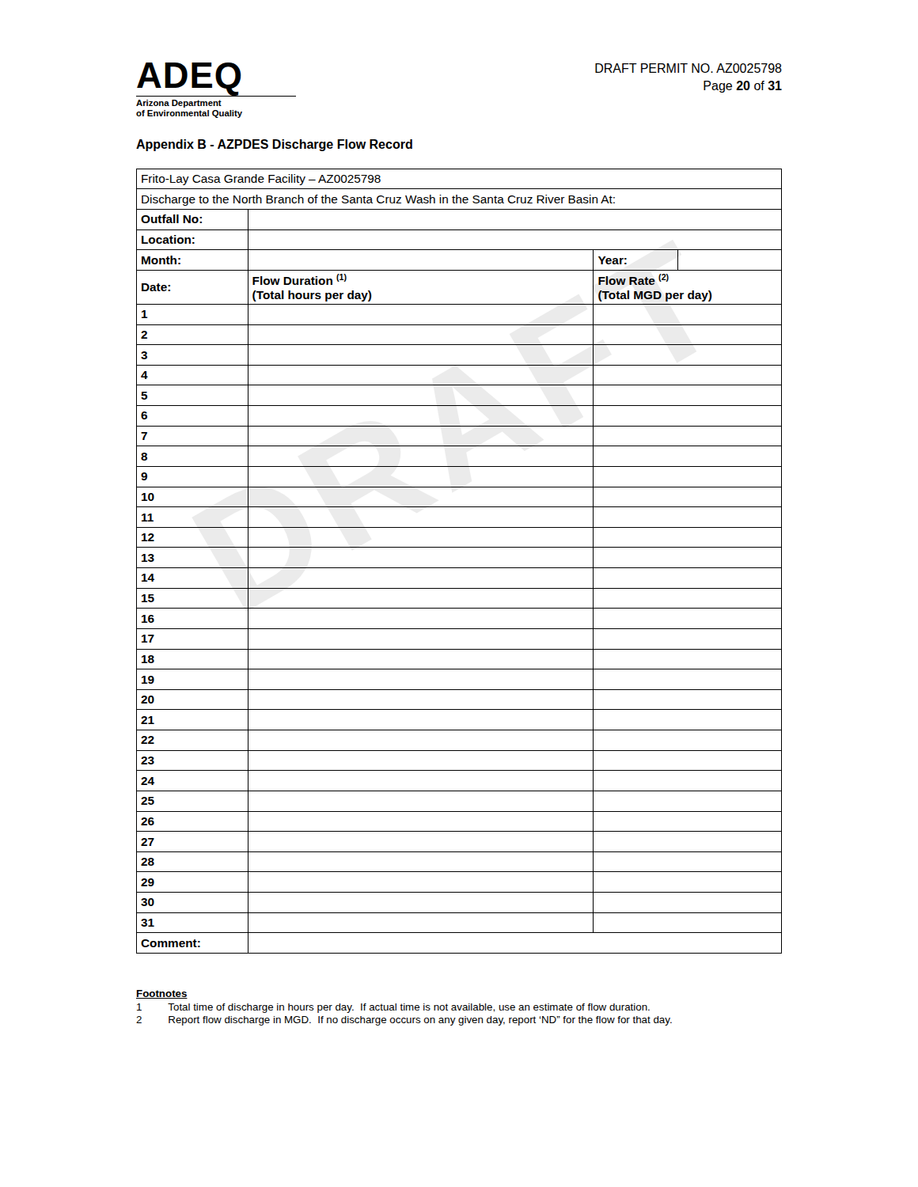ADEQ
Arizona Department
of Environmental Quality
DRAFT PERMIT NO. AZ0025798
Page 20 of 31
Appendix B - AZPDES Discharge Flow Record
DRAFT
| Frito-Lay Casa Grande Facility – AZ0025798 |
| Discharge to the North Branch of the Santa Cruz Wash in the Santa Cruz River Basin At: |
| Outfall No: | |
| Location: | |
| Month: | | Year: | |
| Date: | Flow Duration (1) (Total hours per day) | Flow Rate (2) (Total MGD per day) |
| 1 | | |
| 2 | | |
| 3 | | |
| 4 | | |
| 5 | | |
| 6 | | |
| 7 | | |
| 8 | | |
| 9 | | |
| 10 | | |
| 11 | | |
| 12 | | |
| 13 | | |
| 14 | | |
| 15 | | |
| 16 | | |
| 17 | | |
| 18 | | |
| 19 | | |
| 20 | | |
| 21 | | |
| 22 | | |
| 23 | | |
| 24 | | |
| 25 | | |
| 26 | | |
| 27 | | |
| 28 | | |
| 29 | | |
| 30 | | |
| 31 | | |
| Comment: | |
Footnotes
| 1 | Total time of discharge in hours per day. If actual time is not available, use an estimate of flow duration. |
| 2 | Report flow discharge in MGD. If no discharge occurs on any given day, report ‘ND” for the flow for that day. |